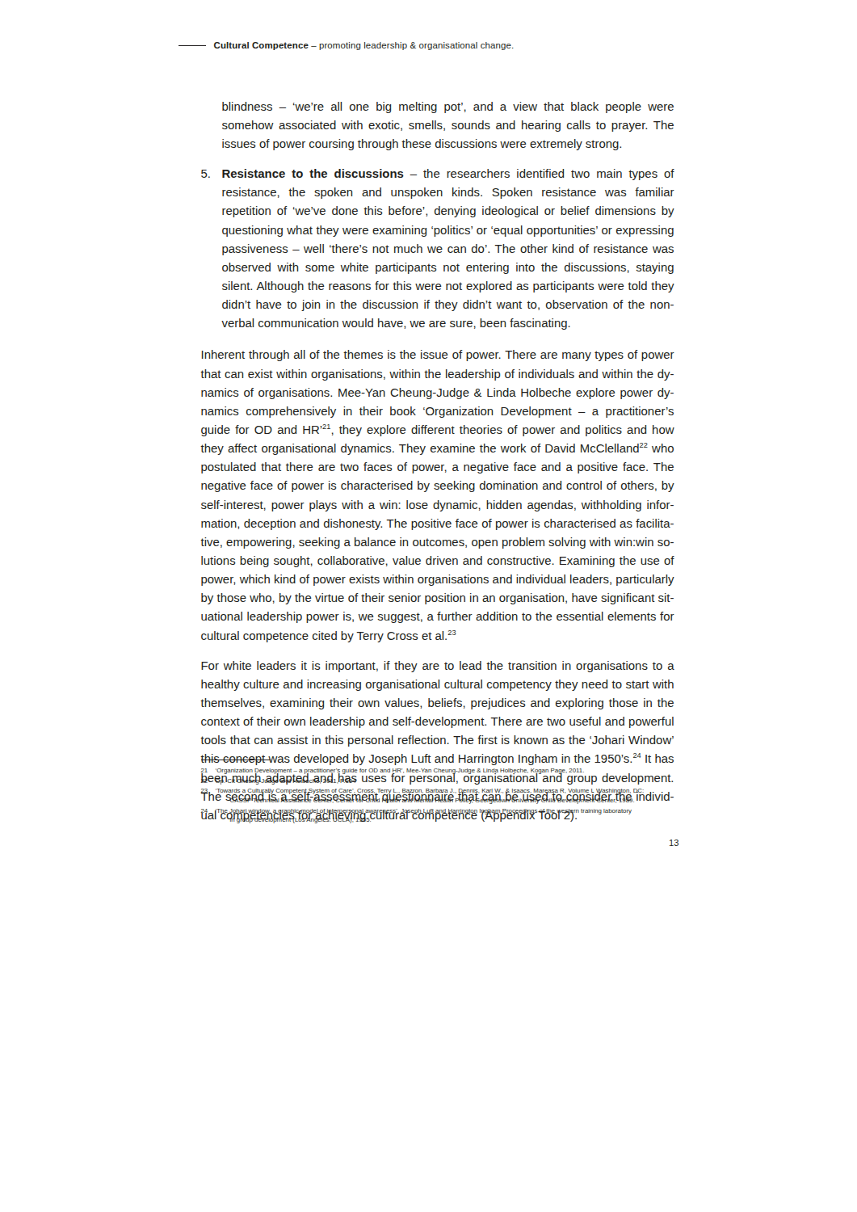Cultural Competence – promoting leadership & organisational change.
blindness – ‘we’re all one big melting pot’, and a view that black people were somehow associated with exotic, smells, sounds and hearing calls to prayer. The issues of power coursing through these discussions were extremely strong.
5. Resistance to the discussions – the researchers identified two main types of resistance, the spoken and unspoken kinds. Spoken resistance was familiar repetition of ‘we’ve done this before’, denying ideological or belief dimensions by questioning what they were examining ‘politics’ or ‘equal opportunities’ or expressing passiveness – well ‘there’s not much we can do’. The other kind of resistance was observed with some white participants not entering into the discussions, staying silent. Although the reasons for this were not explored as participants were told they didn’t have to join in the discussion if they didn’t want to, observation of the non-verbal communication would have, we are sure, been fascinating.
Inherent through all of the themes is the issue of power. There are many types of power that can exist within organisations, within the leadership of individuals and within the dynamics of organisations. Mee-Yan Cheung-Judge & Linda Holbeche explore power dynamics comprehensively in their book ‘Organization Development – a practitioner’s guide for OD and HR’21, they explore different theories of power and politics and how they affect organisational dynamics. They examine the work of David McClelland22 who postulated that there are two faces of power, a negative face and a positive face. The negative face of power is characterised by seeking domination and control of others, by self-interest, power plays with a win: lose dynamic, hidden agendas, withholding information, deception and dishonesty. The positive face of power is characterised as facilitative, empowering, seeking a balance in outcomes, open problem solving with win:win solutions being sought, collaborative, value driven and constructive. Examining the use of power, which kind of power exists within organisations and individual leaders, particularly by those who, by the virtue of their senior position in an organisation, have significant situational leadership power is, we suggest, a further addition to the essential elements for cultural competence cited by Terry Cross et al.23
For white leaders it is important, if they are to lead the transition in organisations to a healthy culture and increasing organisational cultural competency they need to start with themselves, examining their own values, beliefs, prejudices and exploring those in the context of their own leadership and self-development. There are two useful and powerful tools that can assist in this personal reflection. The first is known as the ‘Johari Window’ this concept was developed by Joseph Luft and Harrington Ingham in the 1950’s.24 It has been much adapted and has uses for personal, organisational and group development. The second is a self-assessment questionnaire that can be used to consider the individual competencies for achieving cultural competence (Appendix Tool 2).
| 21 | ‘Organization Development – a practitioner’s guide for OD and HR’, Mee-Yan Cheung-Judge & Linda Holbeche, Kogan Page, 2011. |
| 22 | Op. Cit Cheung-Judge and Holbeche, 2011, P.164 |
| 23 | ‘Towards a Culturally Competent System of Care’, Cross, Terry L., Bazron, Barbara J., Dennis, Karl W., & Isaacs, Mareasa R, Volume I. Washington, DC: CASSP Technical Assistance Center, Center for Child Health and Mental Health Policy, Georgetown University Child Development Center, 1989. |
| 24 | ‘The Johari window, a graphic model of interpersonal awareness’, Joseph Luft and Harrington Ingham Proceedings of the western training laboratory in group development (Los Angeles: UCLA), 1955. |
13